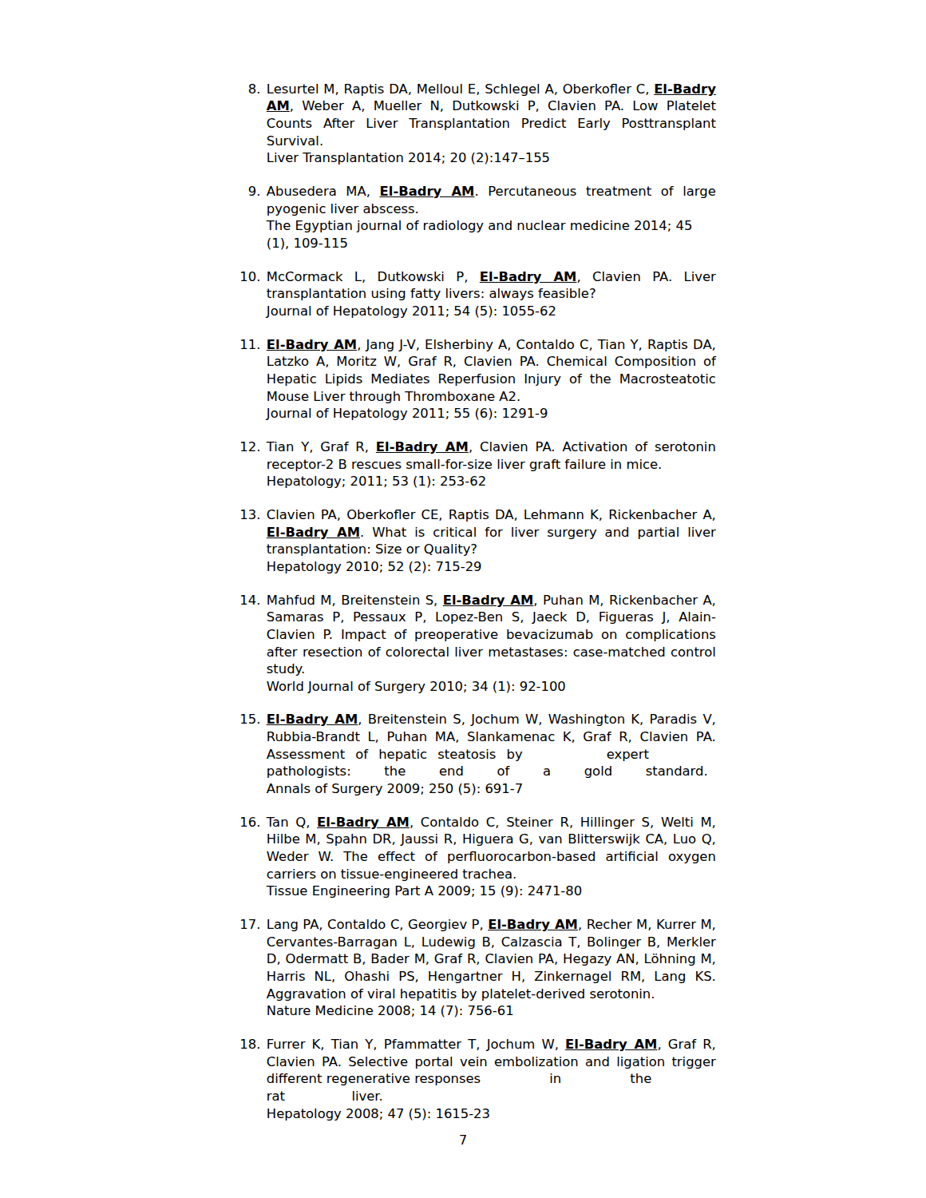Lesurtel M, Raptis DA, Melloul E, Schlegel A, Oberkofler C, El-Badry AM, Weber A, Mueller N, Dutkowski P, Clavien PA. Low Platelet Counts After Liver Transplantation Predict Early Posttransplant Survival. Liver Transplantation 2014; 20 (2):147–155
Abusedera MA, El-Badry AM. Percutaneous treatment of large pyogenic liver abscess. The Egyptian journal of radiology and nuclear medicine 2014; 45 (1), 109-115
McCormack L, Dutkowski P, El-Badry AM, Clavien PA. Liver transplantation using fatty livers: always feasible? Journal of Hepatology 2011; 54 (5): 1055-62
El-Badry AM, Jang J-V, Elsherbiny A, Contaldo C, Tian Y, Raptis DA, Latzko A, Moritz W, Graf R, Clavien PA. Chemical Composition of Hepatic Lipids Mediates Reperfusion Injury of the Macrosteatotic Mouse Liver through Thromboxane A2. Journal of Hepatology 2011; 55 (6): 1291-9
Tian Y, Graf R, El-Badry AM, Clavien PA. Activation of serotonin receptor-2 B rescues small-for-size liver graft failure in mice. Hepatology; 2011; 53 (1): 253-62
Clavien PA, Oberkofler CE, Raptis DA, Lehmann K, Rickenbacher A, El-Badry AM. What is critical for liver surgery and partial liver transplantation: Size or Quality? Hepatology 2010; 52 (2): 715-29
Mahfud M, Breitenstein S, El-Badry AM, Puhan M, Rickenbacher A, Samaras P, Pessaux P, Lopez-Ben S, Jaeck D, Figueras J, Alain-Clavien P. Impact of preoperative bevacizumab on complications after resection of colorectal liver metastases: case-matched control study. World Journal of Surgery 2010; 34 (1): 92-100
El-Badry AM, Breitenstein S, Jochum W, Washington K, Paradis V, Rubbia-Brandt L, Puhan MA, Slankamenac K, Graf R, Clavien PA. Assessment of hepatic steatosis by expert pathologists: the end of a gold standard. Annals of Surgery 2009; 250 (5): 691-7
Tan Q, El-Badry AM, Contaldo C, Steiner R, Hillinger S, Welti M, Hilbe M, Spahn DR, Jaussi R, Higuera G, van Blitterswijk CA, Luo Q, Weder W. The effect of perfluorocarbon-based artificial oxygen carriers on tissue-engineered trachea. Tissue Engineering Part A 2009; 15 (9): 2471-80
Lang PA, Contaldo C, Georgiev P, El-Badry AM, Recher M, Kurrer M, Cervantes-Barragan L, Ludewig B, Calzascia T, Bolinger B, Merkler D, Odermatt B, Bader M, Graf R, Clavien PA, Hegazy AN, Löhning M, Harris NL, Ohashi PS, Hengartner H, Zinkernagel RM, Lang KS. Aggravation of viral hepatitis by platelet-derived serotonin. Nature Medicine 2008; 14 (7): 756-61
Furrer K, Tian Y, Pfammatter T, Jochum W, El-Badry AM, Graf R, Clavien PA. Selective portal vein embolization and ligation trigger different regenerative responses in the rat liver. Hepatology 2008; 47 (5): 1615-23
7